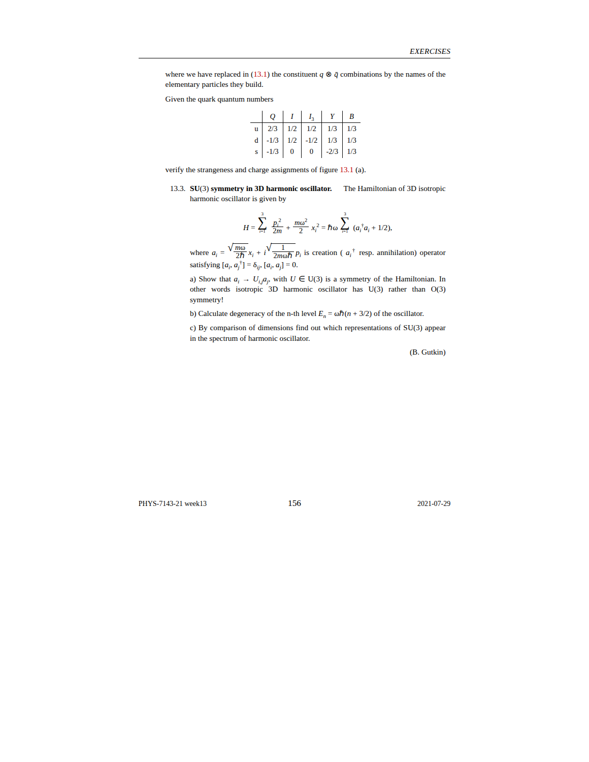EXERCISES
where we have replaced in (13.1) the constituent q ⊗ q̄ combinations by the names of the elementary particles they build.
Given the quark quantum numbers
| | Q | I | I 3 | Y | B |
| --- | --- | --- | --- | --- | --- |
| u | 2/3 | 1/2 | 1/2 | 1/3 | 1/3 |
| d | -1/3 | 1/2 | -1/2 | 1/3 | 1/3 |
| s | -1/3 | 0 | 0 | -2/3 | 1/3 |
verify the strangeness and charge assignments of figure 13.1 (a).
13.3.
SU(3) symmetry in 3D harmonic oscillator. The Hamiltonian of 3D isotropic harmonic oscillator is given by
H = 3∑i=1 pi22m + mω22 xi2 = ℏω 3∑i=1 (ai†ai + 1/2),
where ai = mω 2ℏ xi + i 12mωℏ pi is creation ( ai† resp. annihilation) operator satisfying [ai, aj†] = δij, [ai, aj] = 0.
a) Show that ai → Ui,jaj, with U ∈ U(3) is a symmetry of the Hamiltonian. In other words isotropic 3D harmonic oscillator has U(3) rather than O(3) symmetry!
b) Calculate degeneracy of the n-th level En = ωℏ(n + 3/2) of the oscillator.
c) By comparison of dimensions find out which representations of SU(3) appear in the spectrum of harmonic oscillator.
(B. Gutkin)
PHYS-7143-21 week13
156
2021-07-29